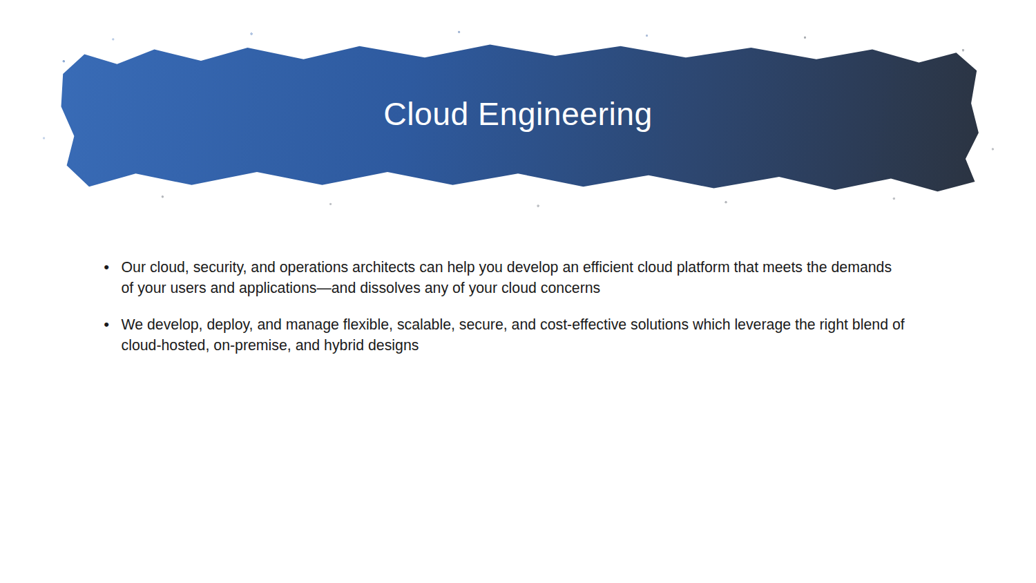Cloud Engineering
Our cloud, security, and operations architects can help you develop an efficient cloud platform that meets the demands of your users and applications—and dissolves any of your cloud concerns
We develop, deploy, and manage flexible, scalable, secure, and cost-effective solutions which leverage the right blend of cloud-hosted, on-premise, and hybrid designs